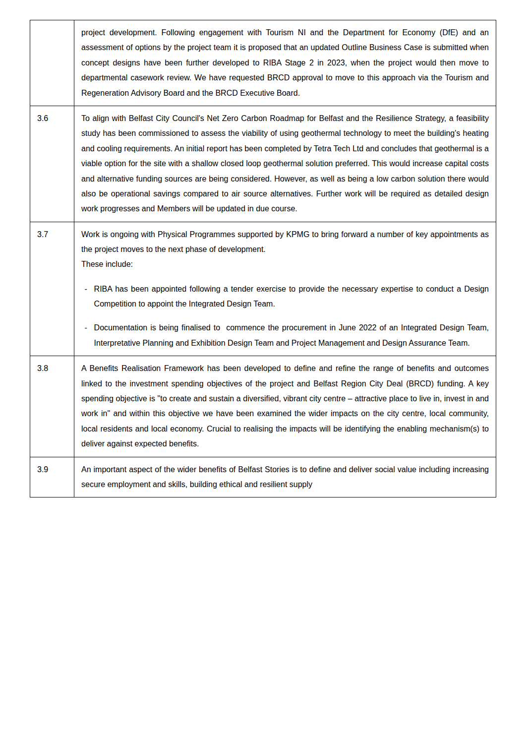| | project development. Following engagement with Tourism NI and the Department for Economy (DfE) and an assessment of options by the project team it is proposed that an updated Outline Business Case is submitted when concept designs have been further developed to RIBA Stage 2 in 2023, when the project would then move to departmental casework review. We have requested BRCD approval to move to this approach via the Tourism and Regeneration Advisory Board and the BRCD Executive Board. |
| 3.6 | To align with Belfast City Council's Net Zero Carbon Roadmap for Belfast and the Resilience Strategy, a feasibility study has been commissioned to assess the viability of using geothermal technology to meet the building's heating and cooling requirements. An initial report has been completed by Tetra Tech Ltd and concludes that geothermal is a viable option for the site with a shallow closed loop geothermal solution preferred. This would increase capital costs and alternative funding sources are being considered. However, as well as being a low carbon solution there would also be operational savings compared to air source alternatives. Further work will be required as detailed design work progresses and Members will be updated in due course. |
| 3.7 | Work is ongoing with Physical Programmes supported by KPMG to bring forward a number of key appointments as the project moves to the next phase of development. These include: RIBA has been appointed following a tender exercise to provide the necessary expertise to conduct a Design Competition to appoint the Integrated Design Team. Documentation is being finalised to commence the procurement in June 2022 of an Integrated Design Team, Interpretative Planning and Exhibition Design Team and Project Management and Design Assurance Team. |
| 3.8 | A Benefits Realisation Framework has been developed to define and refine the range of benefits and outcomes linked to the investment spending objectives of the project and Belfast Region City Deal (BRCD) funding. A key spending objective is "to create and sustain a diversified, vibrant city centre – attractive place to live in, invest in and work in" and within this objective we have been examined the wider impacts on the city centre, local community, local residents and local economy. Crucial to realising the impacts will be identifying the enabling mechanism(s) to deliver against expected benefits. |
| 3.9 | An important aspect of the wider benefits of Belfast Stories is to define and deliver social value including increasing secure employment and skills, building ethical and resilient supply |